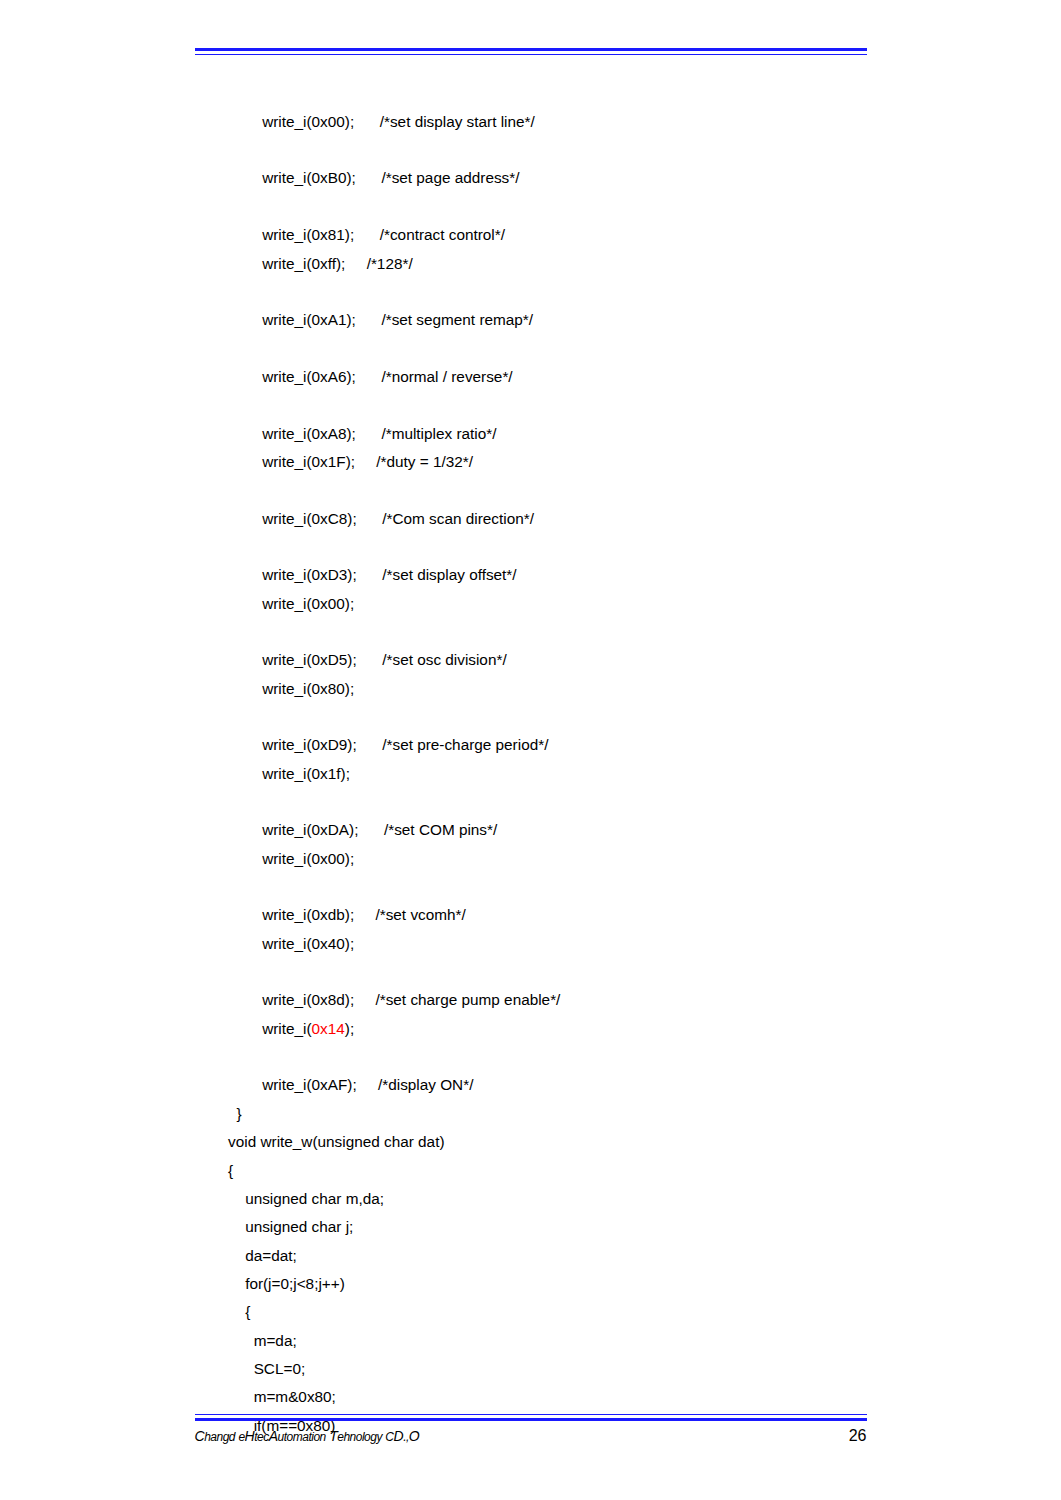write_i(0x00);      /*set display start line*/

        write_i(0xB0);      /*set page address*/

        write_i(0x81);      /*contract control*/
        write_i(0xff);     /*128*/

        write_i(0xA1);      /*set segment remap*/

        write_i(0xA6);      /*normal / reverse*/

        write_i(0xA8);      /*multiplex ratio*/
        write_i(0x1F);     /*duty = 1/32*/

        write_i(0xC8);      /*Com scan direction*/

        write_i(0xD3);      /*set display offset*/
        write_i(0x00);

        write_i(0xD5);      /*set osc division*/
        write_i(0x80);

        write_i(0xD9);      /*set pre-charge period*/
        write_i(0x1f);

        write_i(0xDA);      /*set COM pins*/
        write_i(0x00);

        write_i(0xdb);     /*set vcomh*/
        write_i(0x40);

        write_i(0x8d);     /*set charge pump enable*/
        write_i(0x14);

        write_i(0xAF);     /*display ON*/
  }
void write_w(unsigned char dat)
{
    unsigned char m,da;
    unsigned char j;
    da=dat;
    for(j=0;j<8;j++)
    {
      m=da;
      SCL=0;
      m=m&0x80;
      if(m==0x80)
Changd e Htec Automation Tehnology CD., O
26